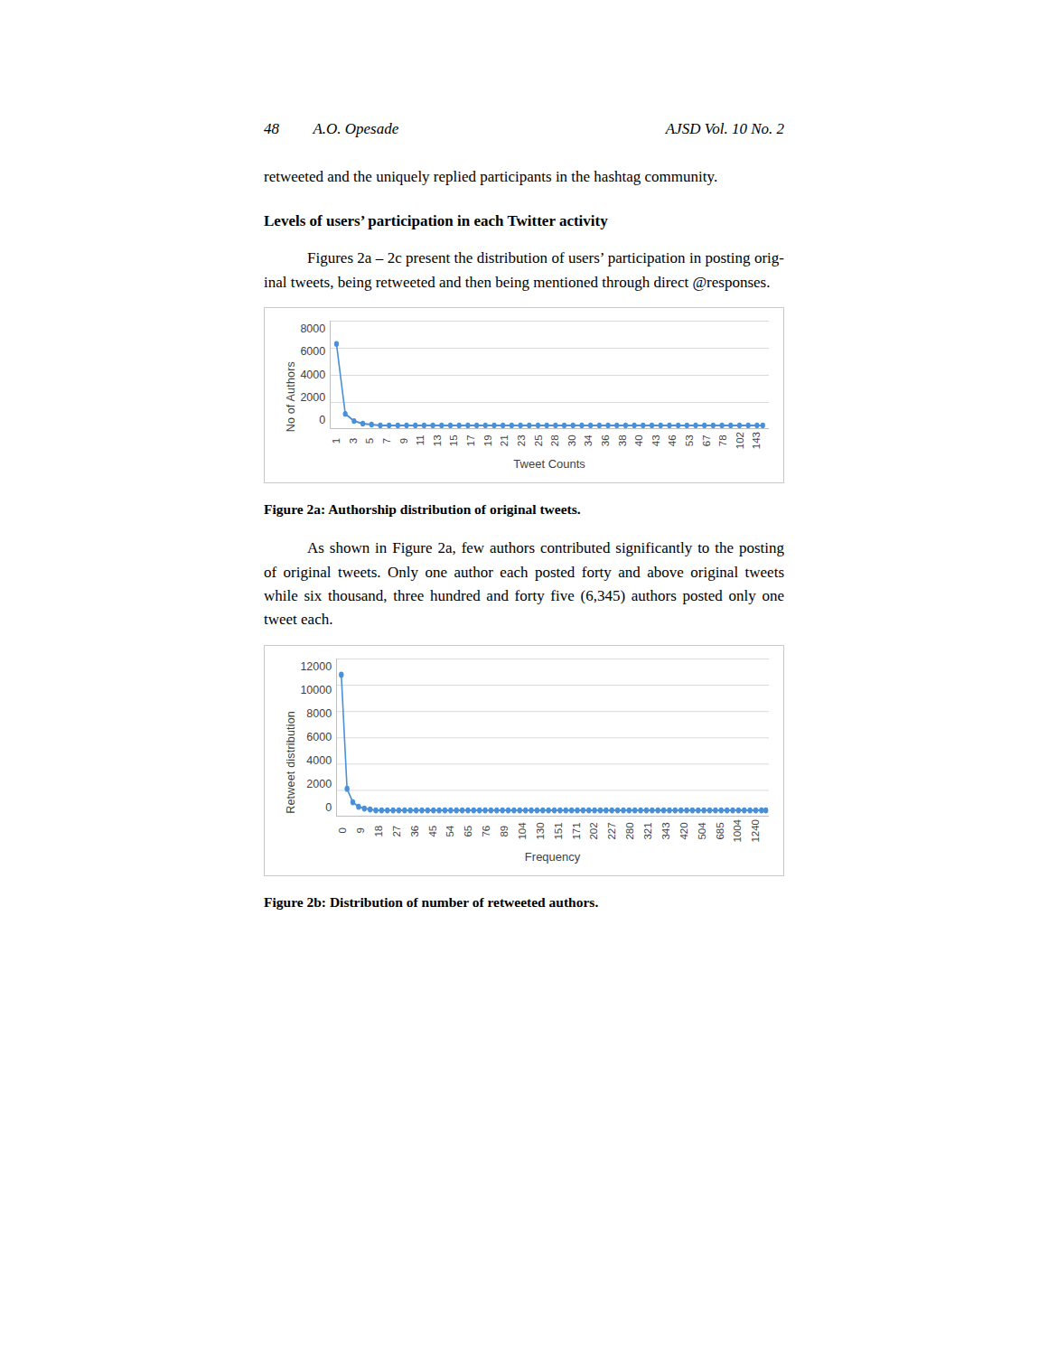48 A.O. Opesade AJSD Vol. 10 No. 2
retweeted and the uniquely replied participants in the hashtag community.
Levels of users’ participation in each Twitter activity
Figures 2a – 2c present the distribution of users’ participation in posting original tweets, being retweeted and then being mentioned through direct @responses.
No of Authors
8000 6000 4000 2000 0
1357911131517192123252830343638404346536778102143
Tweet Counts
Figure 2a: Authorship distribution of original tweets.
As shown in Figure 2a, few authors contributed significantly to the posting of original tweets. Only one author each posted forty and above original tweets while six thousand, three hundred and forty five (6,345) authors posted only one tweet each.
Retweet distribution
12000 10000 8000 6000 4000 2000 0
09182736455465768910413015117120222728032134342050468510041240
Frequency
Figure 2b: Distribution of number of retweeted authors.